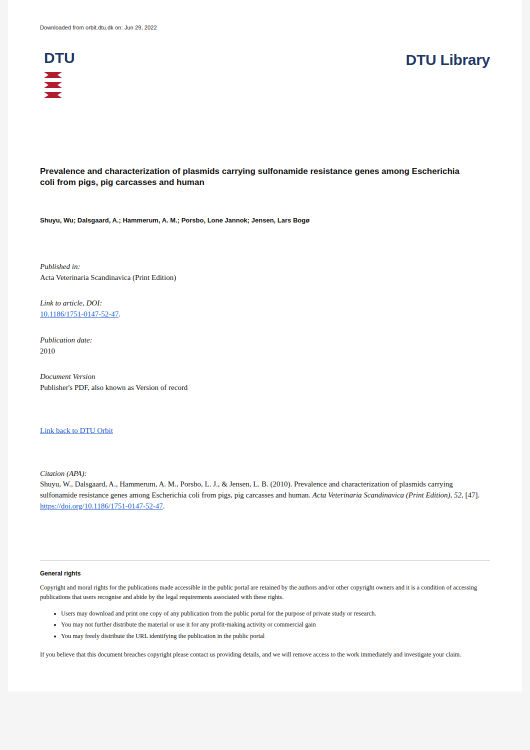Downloaded from orbit.dtu.dk on: Jun 29, 2022
DTU
DTU Library
Prevalence and characterization of plasmids carrying sulfonamide resistance genes among Escherichia coli from pigs, pig carcasses and human
Shuyu, Wu; Dalsgaard, A.; Hammerum, A. M.; Porsbo, Lone Jannok; Jensen, Lars Bogø
Published in:
Acta Veterinaria Scandinavica (Print Edition)
Link to article, DOI:
10.1186/1751-0147-52-47.
Publication date:
2010
Document Version
Publisher's PDF, also known as Version of record
Link back to DTU Orbit
Citation (APA):
Shuyu, W., Dalsgaard, A., Hammerum, A. M., Porsbo, L. J., & Jensen, L. B. (2010). Prevalence and characterization of plasmids carrying sulfonamide resistance genes among Escherichia coli from pigs, pig carcasses and human. Acta Veterinaria Scandinavica (Print Edition), 52, [47]. https://doi.org/10.1186/1751-0147-52-47.
General rights
Copyright and moral rights for the publications made accessible in the public portal are retained by the authors and/or other copyright owners and it is a condition of accessing publications that users recognise and abide by the legal requirements associated with these rights.
Users may download and print one copy of any publication from the public portal for the purpose of private study or research.
You may not further distribute the material or use it for any profit-making activity or commercial gain
You may freely distribute the URL identifying the publication in the public portal
If you believe that this document breaches copyright please contact us providing details, and we will remove access to the work immediately and investigate your claim.